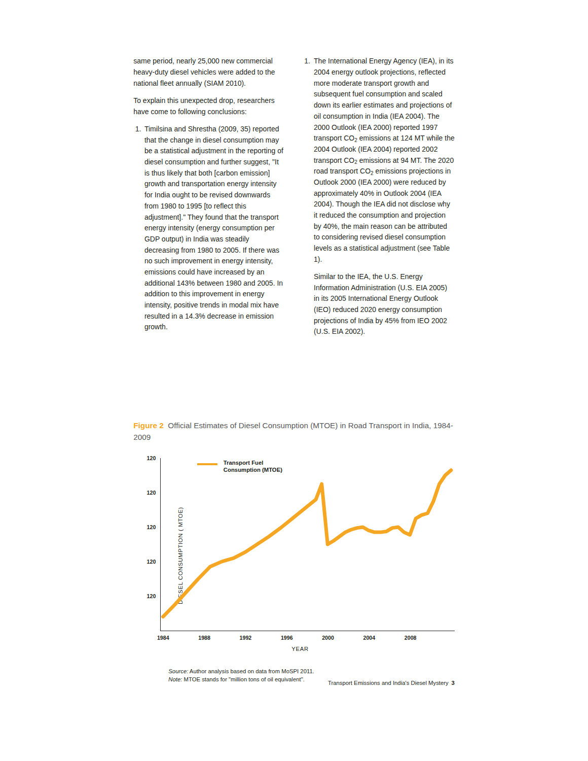same period, nearly 25,000 new commercial heavy-duty diesel vehicles were added to the national fleet annually (SIAM 2010).
To explain this unexpected drop, researchers have come to following conclusions:
Timilsina and Shrestha (2009, 35) reported that the change in diesel consumption may be a statistical adjustment in the reporting of diesel consumption and further suggest, "It is thus likely that both [carbon emission] growth and transportation energy intensity for India ought to be revised downwards from 1980 to 1995 [to reflect this adjustment]." They found that the transport energy intensity (energy consumption per GDP output) in India was steadily decreasing from 1980 to 2005. If there was no such improvement in energy intensity, emissions could have increased by an additional 143% between 1980 and 2005. In addition to this improvement in energy intensity, positive trends in modal mix have resulted in a 14.3% decrease in emission growth.
The International Energy Agency (IEA), in its 2004 energy outlook projections, reflected more moderate transport growth and subsequent fuel consumption and scaled down its earlier estimates and projections of oil consumption in India (IEA 2004). The 2000 Outlook (IEA 2000) reported 1997 transport CO2 emissions at 124 MT while the 2004 Outlook (IEA 2004) reported 2002 transport CO2 emissions at 94 MT. The 2020 road transport CO2 emissions projections in Outlook 2000 (IEA 2000) were reduced by approximately 40% in Outlook 2004 (IEA 2004). Though the IEA did not disclose why it reduced the consumption and projection by 40%, the main reason can be attributed to considering revised diesel consumption levels as a statistical adjustment (see Table 1).
Similar to the IEA, the U.S. Energy Information Administration (U.S. EIA 2005) in its 2005 International Energy Outlook (IEO) reduced 2020 energy consumption projections of India by 45% from IEO 2002 (U.S. EIA 2002).
Figure 2 Official Estimates of Diesel Consumption (MTOE) in Road Transport in India, 1984-2009
DIESEL CONSUMPTION ( MTOE)
120
120
120
120
120
Transport Fuel
Consumption (MTOE)
1984
1988
1992
1996
2000
2004
2008
YEAR
Source: Author analysis based on data from MoSPI 2011.
Note: MTOE stands for "million tons of oil equivalent".
Transport Emissions and India's Diesel Mystery3